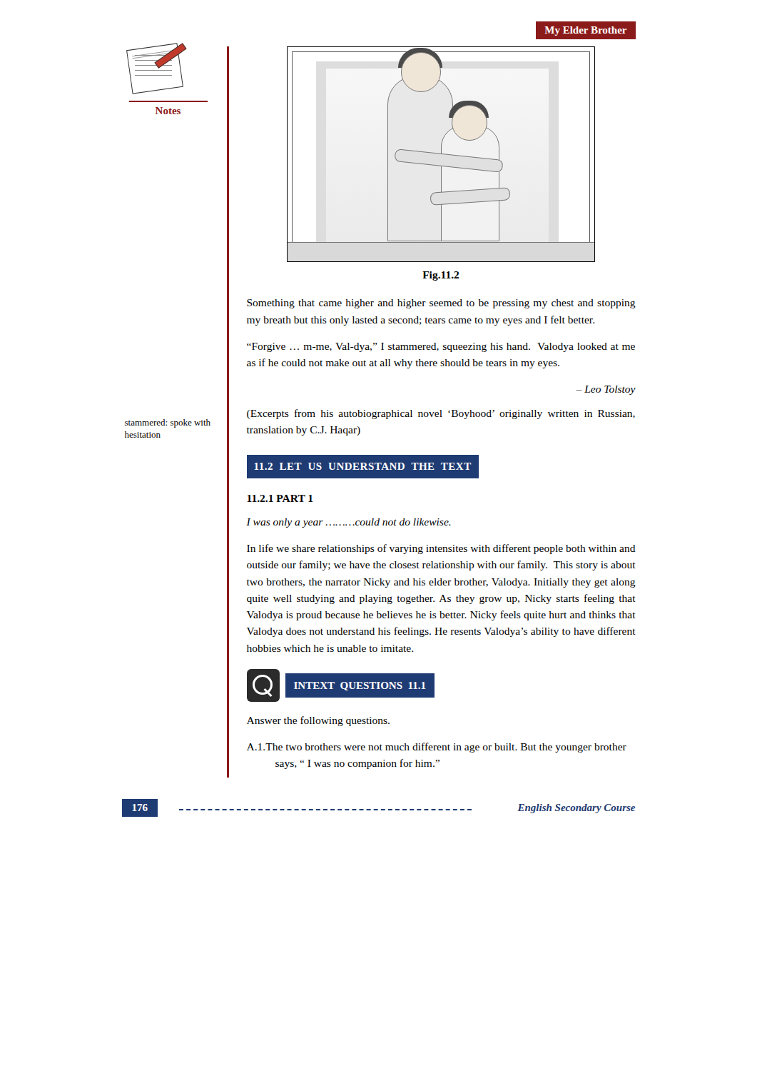My Elder Brother
Notes
stammered: spoke with hesitation
Fig.11.2
Something that came higher and higher seemed to be pressing my chest and stopping my breath but this only lasted a second; tears came to my eyes and I felt better.
“Forgive … m-me, Val-dya,” I stammered, squeezing his hand. Valodya looked at me as if he could not make out at all why there should be tears in my eyes.
– Leo Tolstoy
(Excerpts from his autobiographical novel ‘Boyhood’ originally written in Russian, translation by C.J. Haqar)
11.2 LET US UNDERSTAND THE TEXT
11.2.1 PART 1
I was only a year ………could not do likewise.
In life we share relationships of varying intensites with different people both within and outside our family; we have the closest relationship with our family. This story is about two brothers, the narrator Nicky and his elder brother, Valodya. Initially they get along quite well studying and playing together. As they grow up, Nicky starts feeling that Valodya is proud because he believes he is better. Nicky feels quite hurt and thinks that Valodya does not understand his feelings. He resents Valodya’s ability to have different hobbies which he is unable to imitate.
INTEXT QUESTIONS 11.1
Answer the following questions.
A.1.The two brothers were not much different in age or built. But the younger brother says, “ I was no companion for him.”
176
English Secondary Course